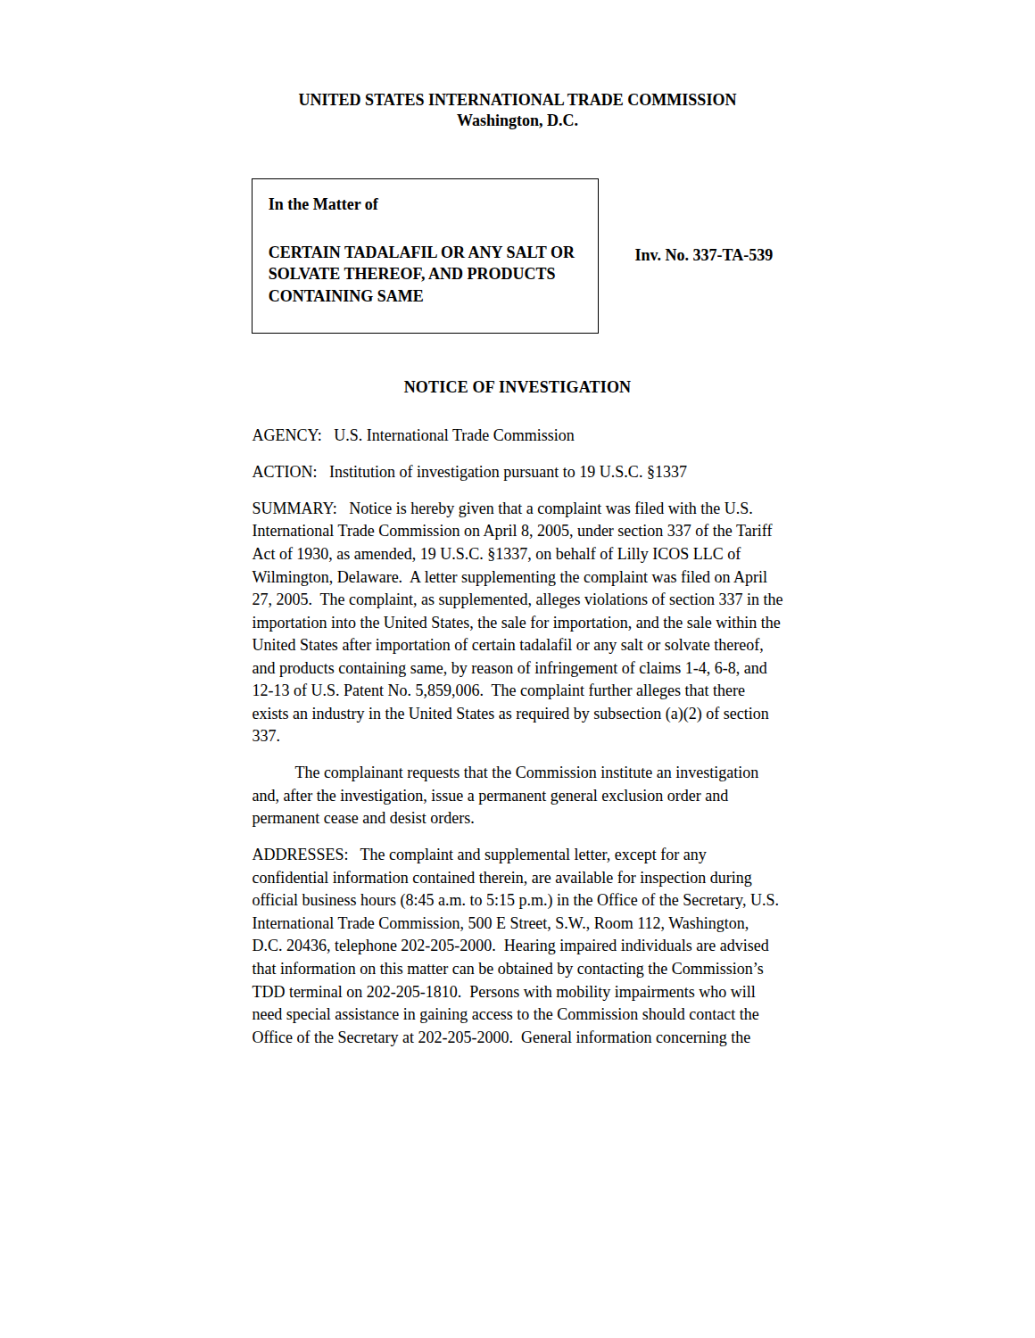UNITED STATES INTERNATIONAL TRADE COMMISSION Washington, D.C.
In the Matter of
CERTAIN TADALAFIL OR ANY SALT OR SOLVATE THEREOF, AND PRODUCTS CONTAINING SAME
Inv. No. 337-TA-539
NOTICE OF INVESTIGATION
AGENCY: U.S. International Trade Commission
ACTION: Institution of investigation pursuant to 19 U.S.C. §1337
SUMMARY: Notice is hereby given that a complaint was filed with the U.S. International Trade Commission on April 8, 2005, under section 337 of the Tariff Act of 1930, as amended, 19 U.S.C. §1337, on behalf of Lilly ICOS LLC of Wilmington, Delaware. A letter supplementing the complaint was filed on April 27, 2005. The complaint, as supplemented, alleges violations of section 337 in the importation into the United States, the sale for importation, and the sale within the United States after importation of certain tadalafil or any salt or solvate thereof, and products containing same, by reason of infringement of claims 1-4, 6-8, and 12-13 of U.S. Patent No. 5,859,006. The complaint further alleges that there exists an industry in the United States as required by subsection (a)(2) of section 337.
The complainant requests that the Commission institute an investigation and, after the investigation, issue a permanent general exclusion order and permanent cease and desist orders.
ADDRESSES: The complaint and supplemental letter, except for any confidential information contained therein, are available for inspection during official business hours (8:45 a.m. to 5:15 p.m.) in the Office of the Secretary, U.S. International Trade Commission, 500 E Street, S.W., Room 112, Washington, D.C. 20436, telephone 202-205-2000. Hearing impaired individuals are advised that information on this matter can be obtained by contacting the Commission’s TDD terminal on 202-205-1810. Persons with mobility impairments who will need special assistance in gaining access to the Commission should contact the Office of the Secretary at 202-205-2000. General information concerning the